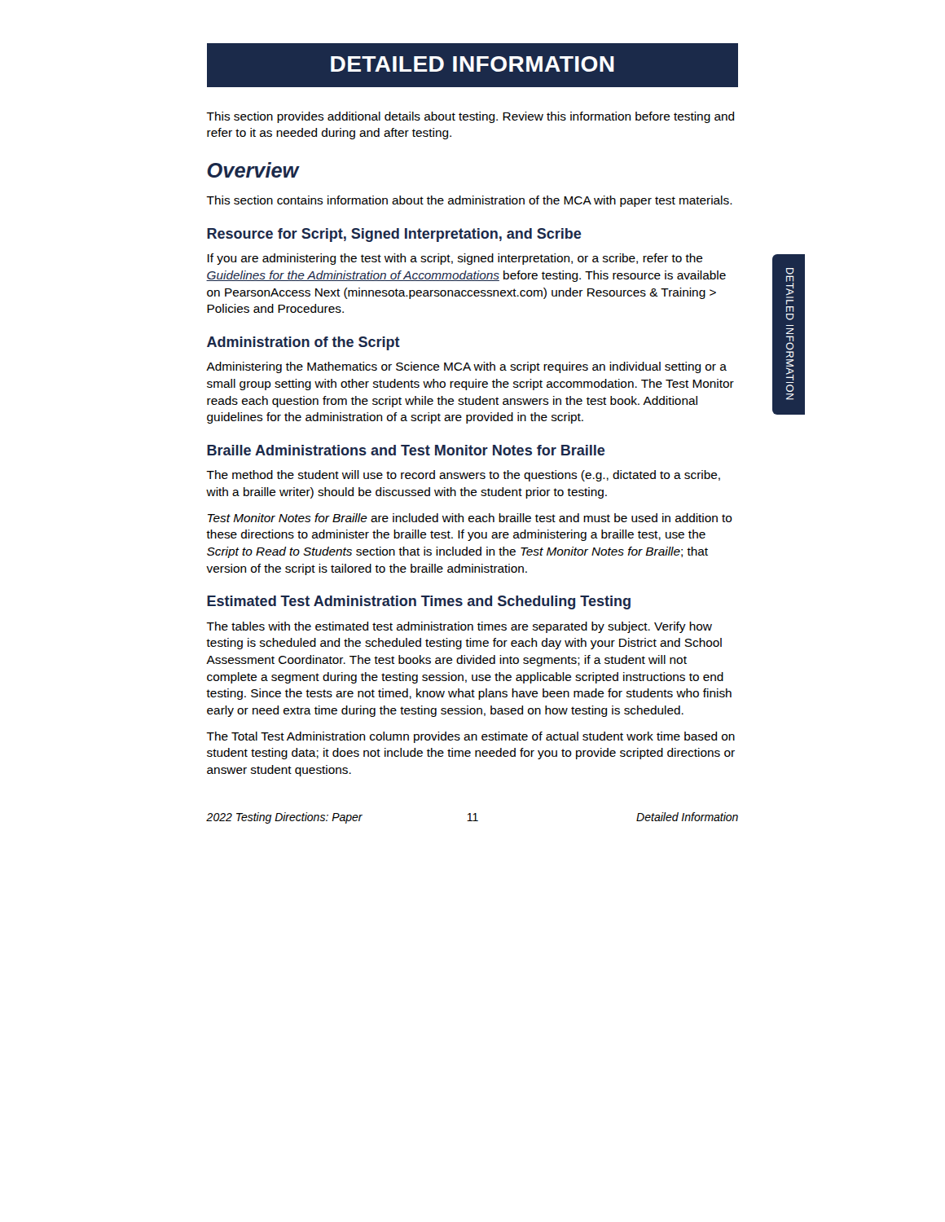DETAILED INFORMATION
DETAILED INFORMATION
This section provides additional details about testing. Review this information before testing and refer to it as needed during and after testing.
Overview
This section contains information about the administration of the MCA with paper test materials.
Resource for Script, Signed Interpretation, and Scribe
If you are administering the test with a script, signed interpretation, or a scribe, refer to the Guidelines for the Administration of Accommodations before testing. This resource is available on PearsonAccess Next (minnesota.pearsonaccessnext.com) under Resources & Training > Policies and Procedures.
Administration of the Script
Administering the Mathematics or Science MCA with a script requires an individual setting or a small group setting with other students who require the script accommodation. The Test Monitor reads each question from the script while the student answers in the test book. Additional guidelines for the administration of a script are provided in the script.
Braille Administrations and Test Monitor Notes for Braille
The method the student will use to record answers to the questions (e.g., dictated to a scribe, with a braille writer) should be discussed with the student prior to testing.
Test Monitor Notes for Braille are included with each braille test and must be used in addition to these directions to administer the braille test. If you are administering a braille test, use the Script to Read to Students section that is included in the Test Monitor Notes for Braille; that version of the script is tailored to the braille administration.
Estimated Test Administration Times and Scheduling Testing
The tables with the estimated test administration times are separated by subject. Verify how testing is scheduled and the scheduled testing time for each day with your District and School Assessment Coordinator. The test books are divided into segments; if a student will not complete a segment during the testing session, use the applicable scripted instructions to end testing. Since the tests are not timed, know what plans have been made for students who finish early or need extra time during the testing session, based on how testing is scheduled.
The Total Test Administration column provides an estimate of actual student work time based on student testing data; it does not include the time needed for you to provide scripted directions or answer student questions.
2022 Testing Directions: Paper
11
Detailed Information